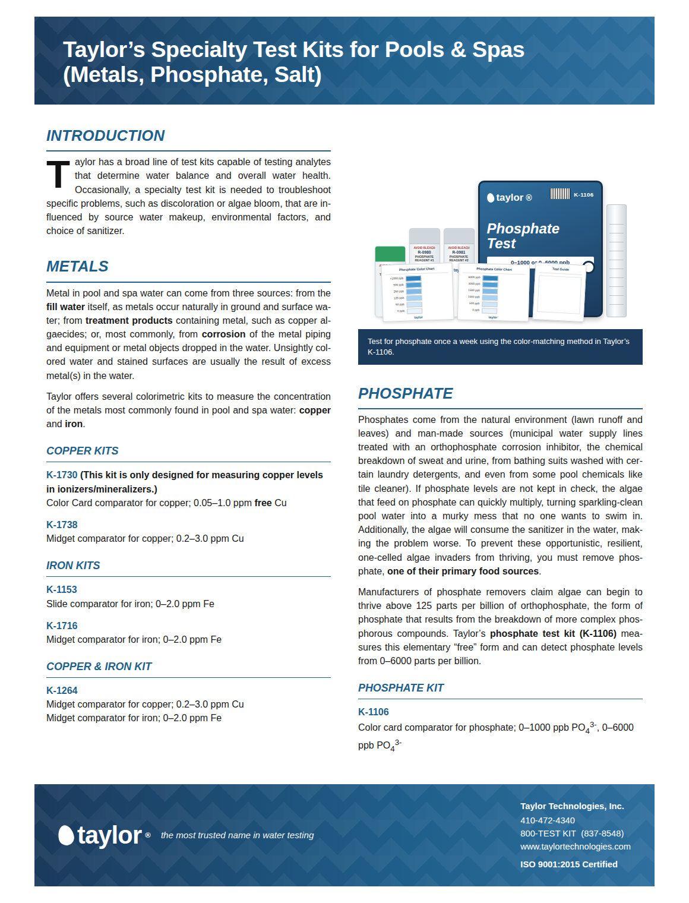Taylor’s Specialty Test Kits for Pools & Spas
(Metals, Phosphate, Salt)
INTRODUCTION
Taylor has a broad line of test kits capable of testing analytes that determine water balance and overall water health. Occasionally, a specialty test kit is needed to troubleshoot specific problems, such as discoloration or algae bloom, that are influenced by source water makeup, environmental factors, and choice of sanitizer.
METALS
Metal in pool and spa water can come from three sources: from the fill water itself, as metals occur naturally in ground and surface water; from treatment products containing metal, such as copper algaecides; or, most commonly, from corrosion of the metal piping and equipment or metal objects dropped in the water. Unsightly colored water and stained surfaces are usually the result of excess metal(s) in the water.
Taylor offers several colorimetric kits to measure the concentration of the metals most commonly found in pool and spa water: copper and iron.
COPPER KITS
K-1730 (This kit is only designed for measuring copper levels in ionizers/mineralizers.)
Color Card comparator for copper; 0.05–1.0 ppm free Cu
K-1738
Midget comparator for copper; 0.2–3.0 ppm Cu
IRON KITS
K-1153
Slide comparator for iron; 0–2.0 ppm Fe
K-1716
Midget comparator for iron; 0–2.0 ppm Fe
COPPER & IRON KIT
K-1264
Midget comparator for copper; 0.2–3.0 ppm Cu
Midget comparator for iron; 0–2.0 ppm Fe
AVOID BLEACH
R-0007
THIOSULFATE N/10
taylor
AVOID BLEACH
R-0980
PHOSPHATE REAGENT #1
taylor
AVOID BLEACH
R-0981
PHOSPHATE REAGENT #2
taylor
K-1106
taylor®
Phosphate
Test
0–1000 or 0–6000 ppb
Phosphate Color Chart
>1000 ppb
500 ppb
250 ppb
125 ppb
50 ppb
0 ppb
taylor
Phosphate Color Chart
6000 ppb
3000 ppb
1500 ppb
1000 ppb
500 ppb
0 ppb
taylor
Test Guide
Test for phosphate once a week using the color-matching method in Taylor’s K-1106.
PHOSPHATE
Phosphates come from the natural environment (lawn runoff and leaves) and man-made sources (municipal water supply lines treated with an orthophosphate corrosion inhibitor, the chemical breakdown of sweat and urine, from bathing suits washed with certain laundry detergents, and even from some pool chemicals like tile cleaner). If phosphate levels are not kept in check, the algae that feed on phosphate can quickly multiply, turning sparkling-clean pool water into a murky mess that no one wants to swim in. Additionally, the algae will consume the sanitizer in the water, making the problem worse. To prevent these opportunistic, resilient, one-celled algae invaders from thriving, you must remove phosphate, one of their primary food sources.
Manufacturers of phosphate removers claim algae can begin to thrive above 125 parts per billion of orthophosphate, the form of phosphate that results from the breakdown of more complex phosphorous compounds. Taylor’s phosphate test kit (K-1106) measures this elementary “free” form and can detect phosphate levels from 0–6000 parts per billion.
PHOSPHATE KIT
K-1106
Color card comparator for phosphate; 0–1000 ppb PO43-, 0–6000 ppb PO43-
taylor®
the most trusted name in water testing
Taylor Technologies, Inc.
410-472-4340
800-TEST KIT (837-8548)
www.taylortechnologies.com
ISO 9001:2015 Certified